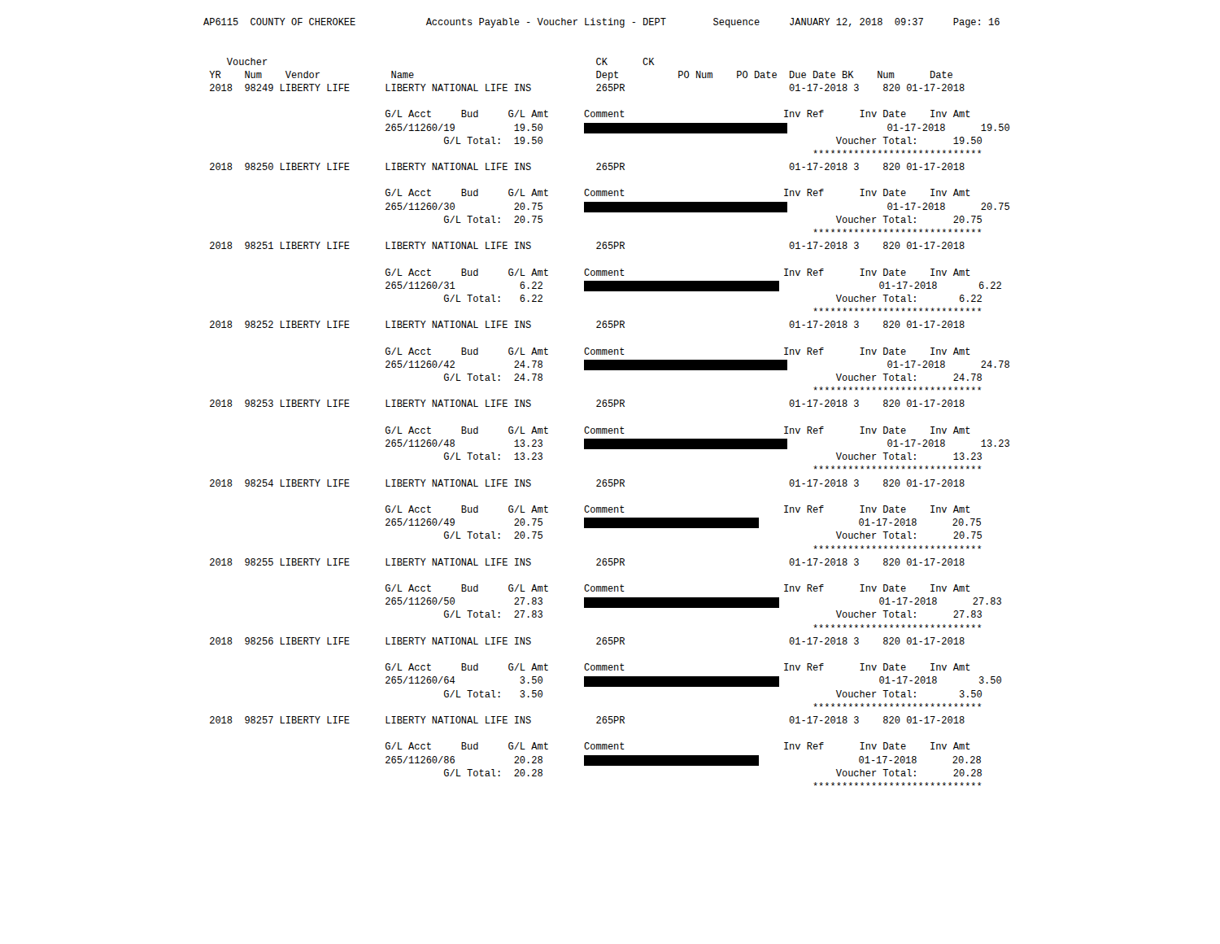AP6115  COUNTY OF CHEROKEE            Accounts Payable - Voucher Listing - DEPT        Sequence     JANUARY 12, 2018  09:37     Page: 16


    Voucher                                                        CK      CK
 YR    Num    Vendor            Name                               Dept          PO Num    PO Date  Due Date BK    Num      Date
 2018  98249 LIBERTY LIFE      LIBERTY NATIONAL LIFE INS           265PR                            01-17-2018 3    820 01-17-2018

                               G/L Acct     Bud     G/L Amt      Comment                           Inv Ref      Inv Date    Inv Amt
                               265/11260/19          19.50                        01-17-2018      19.50
                                         G/L Total:  19.50                                                  Voucher Total:      19.50
                                                                                                        *****************************
 2018  98250 LIBERTY LIFE      LIBERTY NATIONAL LIFE INS           265PR                            01-17-2018 3    820 01-17-2018

                               G/L Acct     Bud     G/L Amt      Comment                           Inv Ref      Inv Date    Inv Amt
                               265/11260/30          20.75                        01-17-2018      20.75
                                         G/L Total:  20.75                                                  Voucher Total:      20.75
                                                                                                        *****************************
 2018  98251 LIBERTY LIFE      LIBERTY NATIONAL LIFE INS           265PR                            01-17-2018 3    820 01-17-2018

                               G/L Acct     Bud     G/L Amt      Comment                           Inv Ref      Inv Date    Inv Amt
                               265/11260/31           6.22                        01-17-2018       6.22
                                         G/L Total:   6.22                                                  Voucher Total:       6.22
                                                                                                        *****************************
 2018  98252 LIBERTY LIFE      LIBERTY NATIONAL LIFE INS           265PR                            01-17-2018 3    820 01-17-2018

                               G/L Acct     Bud     G/L Amt      Comment                           Inv Ref      Inv Date    Inv Amt
                               265/11260/42          24.78                        01-17-2018      24.78
                                         G/L Total:  24.78                                                  Voucher Total:      24.78
                                                                                                        *****************************
 2018  98253 LIBERTY LIFE      LIBERTY NATIONAL LIFE INS           265PR                            01-17-2018 3    820 01-17-2018

                               G/L Acct     Bud     G/L Amt      Comment                           Inv Ref      Inv Date    Inv Amt
                               265/11260/48          13.23                        01-17-2018      13.23
                                         G/L Total:  13.23                                                  Voucher Total:      13.23
                                                                                                        *****************************
 2018  98254 LIBERTY LIFE      LIBERTY NATIONAL LIFE INS           265PR                            01-17-2018 3    820 01-17-2018

                               G/L Acct     Bud     G/L Amt      Comment                           Inv Ref      Inv Date    Inv Amt
                               265/11260/49          20.75                        01-17-2018      20.75
                                         G/L Total:  20.75                                                  Voucher Total:      20.75
                                                                                                        *****************************
 2018  98255 LIBERTY LIFE      LIBERTY NATIONAL LIFE INS           265PR                            01-17-2018 3    820 01-17-2018

                               G/L Acct     Bud     G/L Amt      Comment                           Inv Ref      Inv Date    Inv Amt
                               265/11260/50          27.83                        01-17-2018      27.83
                                         G/L Total:  27.83                                                  Voucher Total:      27.83
                                                                                                        *****************************
 2018  98256 LIBERTY LIFE      LIBERTY NATIONAL LIFE INS           265PR                            01-17-2018 3    820 01-17-2018

                               G/L Acct     Bud     G/L Amt      Comment                           Inv Ref      Inv Date    Inv Amt
                               265/11260/64           3.50                        01-17-2018       3.50
                                         G/L Total:   3.50                                                  Voucher Total:       3.50
                                                                                                        *****************************
 2018  98257 LIBERTY LIFE      LIBERTY NATIONAL LIFE INS           265PR                            01-17-2018 3    820 01-17-2018

                               G/L Acct     Bud     G/L Amt      Comment                           Inv Ref      Inv Date    Inv Amt
                               265/11260/86          20.28                        01-17-2018      20.28
                                         G/L Total:  20.28                                                  Voucher Total:      20.28
                                                                                                        *****************************